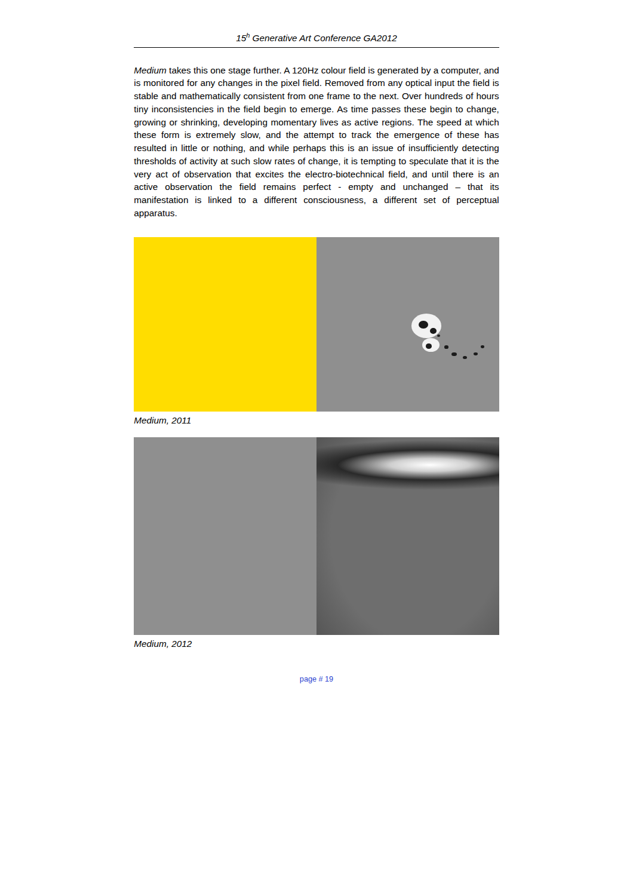15h Generative Art Conference GA2012
Medium takes this one stage further. A 120Hz colour field is generated by a computer, and is monitored for any changes in the pixel field. Removed from any optical input the field is stable and mathematically consistent from one frame to the next. Over hundreds of hours tiny inconsistencies in the field begin to emerge. As time passes these begin to change, growing or shrinking, developing momentary lives as active regions. The speed at which these form is extremely slow, and the attempt to track the emergence of these has resulted in little or nothing, and while perhaps this is an issue of insufficiently detecting thresholds of activity at such slow rates of change, it is tempting to speculate that it is the very act of observation that excites the electro-biotechnical field, and until there is an active observation the field remains perfect - empty and unchanged – that its manifestation is linked to a different consciousness, a different set of perceptual apparatus.
Medium, 2011
Medium, 2012
page # 19